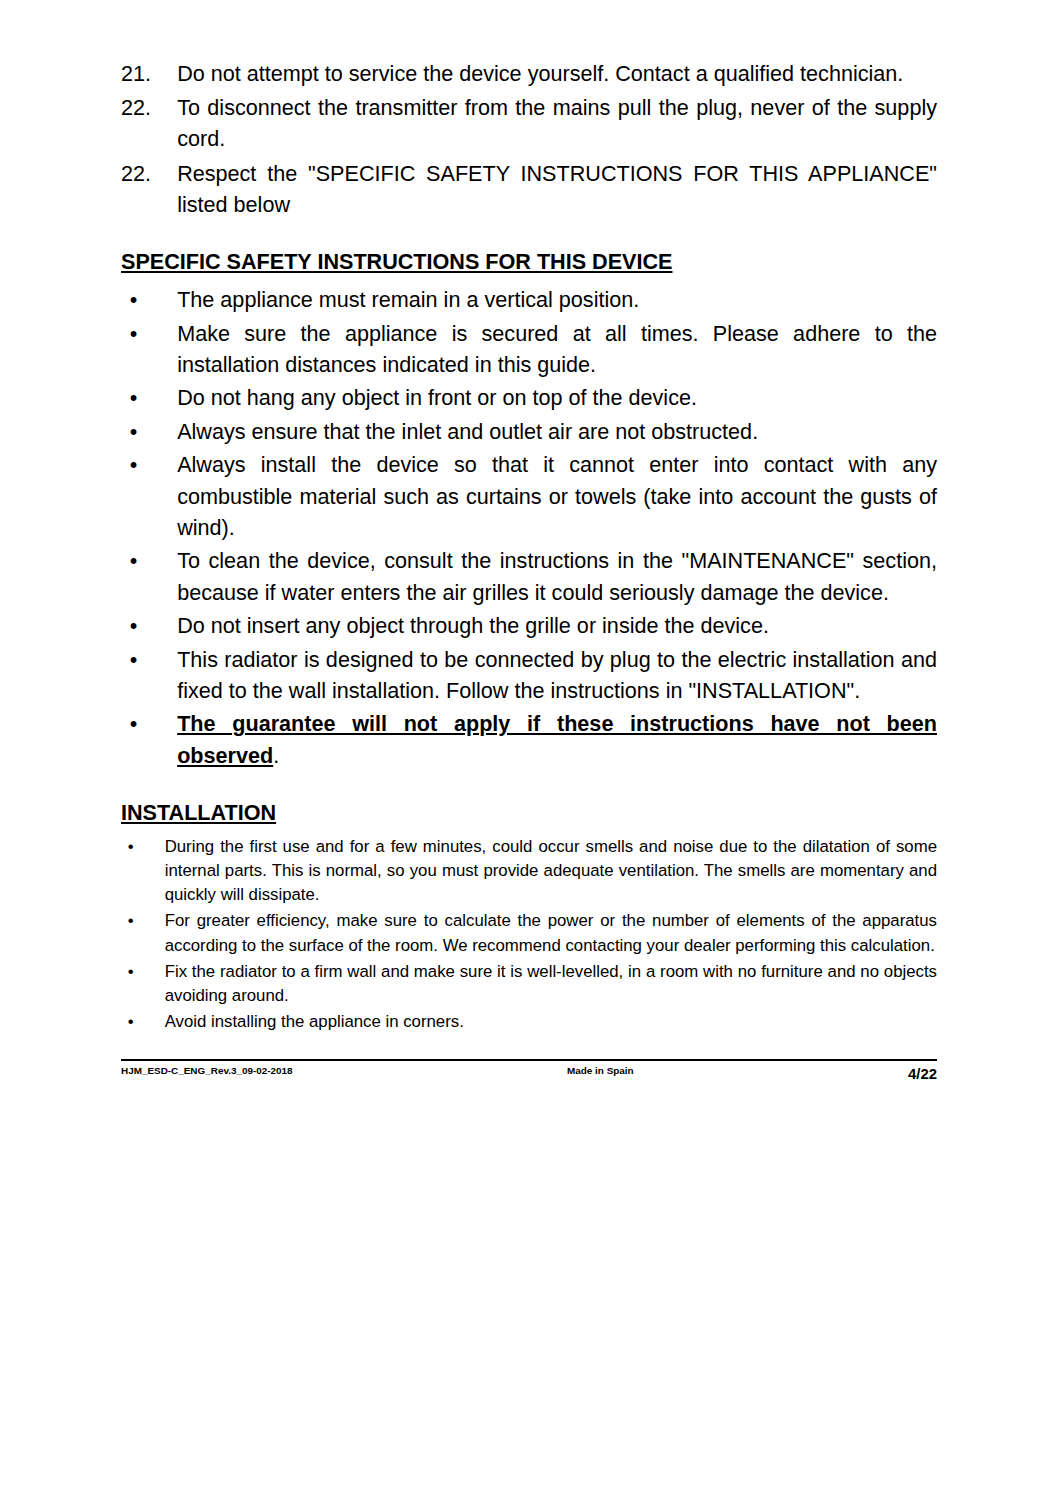21. Do not attempt to service the device yourself. Contact a qualified technician.
22. To disconnect the transmitter from the mains pull the plug, never of the supply cord.
22. Respect the "SPECIFIC SAFETY INSTRUCTIONS FOR THIS APPLIANCE" listed below
SPECIFIC SAFETY INSTRUCTIONS FOR THIS DEVICE
The appliance must remain in a vertical position.
Make sure the appliance is secured at all times. Please adhere to the installation distances indicated in this guide.
Do not hang any object in front or on top of the device.
Always ensure that the inlet and outlet air are not obstructed.
Always install the device so that it cannot enter into contact with any combustible material such as curtains or towels (take into account the gusts of wind).
To clean the device, consult the instructions in the "MAINTENANCE" section, because if water enters the air grilles it could seriously damage the device.
Do not insert any object through the grille or inside the device.
This radiator is designed to be connected by plug to the electric installation and fixed to the wall installation. Follow the instructions in "INSTALLATION".
The guarantee will not apply if these instructions have not been observed.
INSTALLATION
During the first use and for a few minutes, could occur smells and noise due to the dilatation of some internal parts. This is normal, so you must provide adequate ventilation. The smells are momentary and quickly will dissipate.
For greater efficiency, make sure to calculate the power or the number of elements of the apparatus according to the surface of the room. We recommend contacting your dealer performing this calculation.
Fix the radiator to a firm wall and make sure it is well-levelled, in a room with no furniture and no objects avoiding around.
Avoid installing the appliance in corners.
HJM_ESD-C_ENG_Rev.3_09-02-2018
Made in Spain
4/22